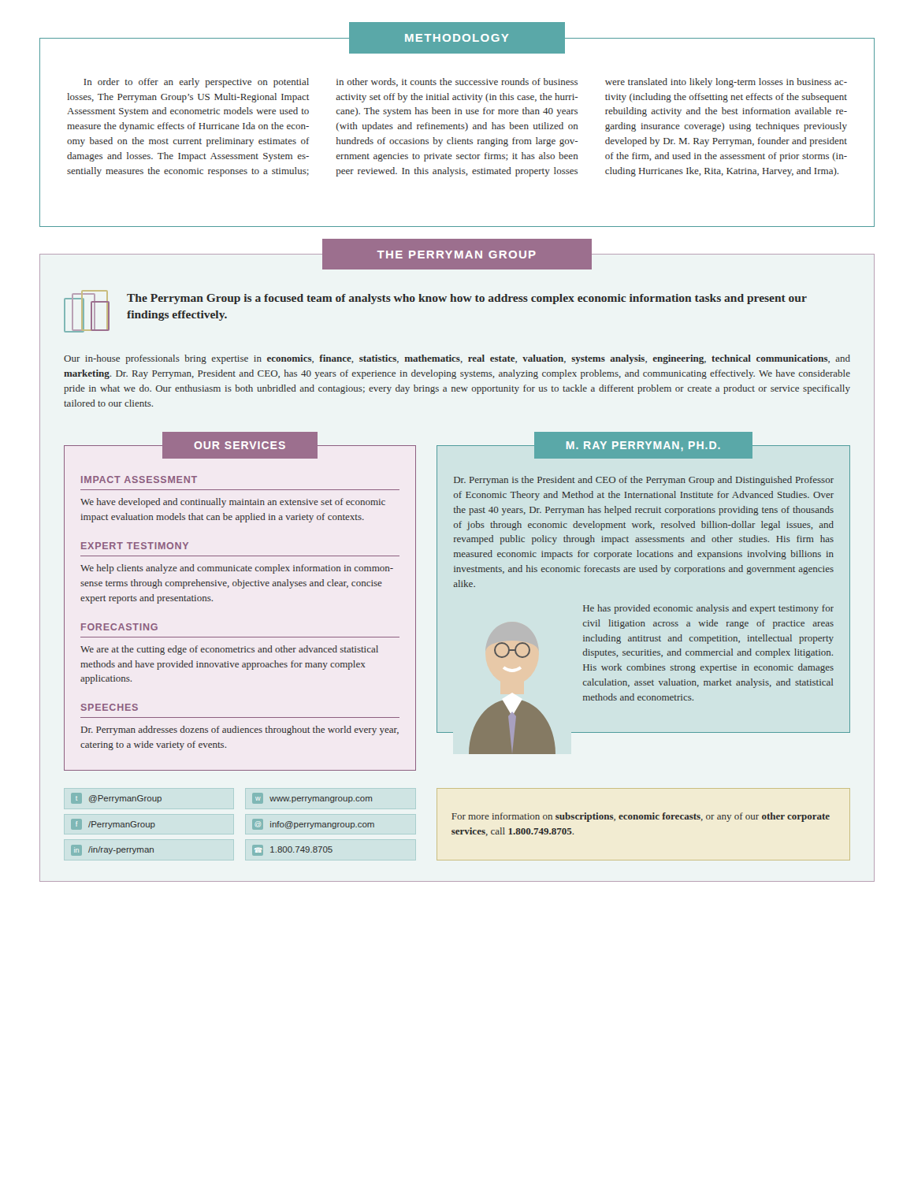METHODOLOGY
In order to offer an early perspective on potential losses, The Perryman Group’s US Multi-Regional Impact Assessment System and econometric models were used to measure the dynamic effects of Hurricane Ida on the economy based on the most current preliminary estimates of damages and losses. The Impact Assessment System essentially measures the economic responses to a stimulus; in other words, it counts the successive rounds of business activity set off by the initial activity (in this case, the hurricane). The system has been in use for more than 40 years (with updates and refinements) and has been utilized on hundreds of occasions by clients ranging from large government agencies to private sector firms; it has also been peer reviewed. In this analysis, estimated property losses were translated into likely long-term losses in business activity (including the offsetting net effects of the subsequent rebuilding activity and the best information available regarding insurance coverage) using techniques previously developed by Dr. M. Ray Perryman, founder and president of the firm, and used in the assessment of prior storms (including Hurricanes Ike, Rita, Katrina, Harvey, and Irma).
THE PERRYMAN GROUP
The Perryman Group is a focused team of analysts who know how to address complex economic information tasks and present our findings effectively.
Our in-house professionals bring expertise in economics, finance, statistics, mathematics, real estate, valuation, systems analysis, engineering, technical communications, and marketing. Dr. Ray Perryman, President and CEO, has 40 years of experience in developing systems, analyzing complex problems, and communicating effectively. We have considerable pride in what we do. Our enthusiasm is both unbridled and contagious; every day brings a new opportunity for us to tackle a different problem or create a product or service specifically tailored to our clients.
OUR SERVICES
IMPACT ASSESSMENT
We have developed and continually maintain an extensive set of economic impact evaluation models that can be applied in a variety of contexts.
EXPERT TESTIMONY
We help clients analyze and communicate complex information in common-sense terms through comprehensive, objective analyses and clear, concise expert reports and presentations.
FORECASTING
We are at the cutting edge of econometrics and other advanced statistical methods and have provided innovative approaches for many complex applications.
SPEECHES
Dr. Perryman addresses dozens of audiences throughout the world every year, catering to a wide variety of events.
M. RAY PERRYMAN, PH.D.
Dr. Perryman is the President and CEO of the Perryman Group and Distinguished Professor of Economic Theory and Method at the International Institute for Advanced Studies. Over the past 40 years, Dr. Perryman has helped recruit corporations providing tens of thousands of jobs through economic development work, resolved billion-dollar legal issues, and revamped public policy through impact assessments and other studies. His firm has measured economic impacts for corporate locations and expansions involving billions in investments, and his economic forecasts are used by corporations and government agencies alike.
He has provided economic analysis and expert testimony for civil litigation across a wide range of practice areas including antitrust and competition, intellectual property disputes, securities, and commercial and complex litigation. His work combines strong expertise in economic damages calculation, asset valuation, market analysis, and statistical methods and econometrics.
t@PerrymanGroup
wwww.perrymangroup.com
f/PerrymanGroup
@info@perrymangroup.com
in/in/ray-perryman
☎1.800.749.8705
For more information on subscriptions, economic forecasts, or any of our other corporate services, call 1.800.749.8705.